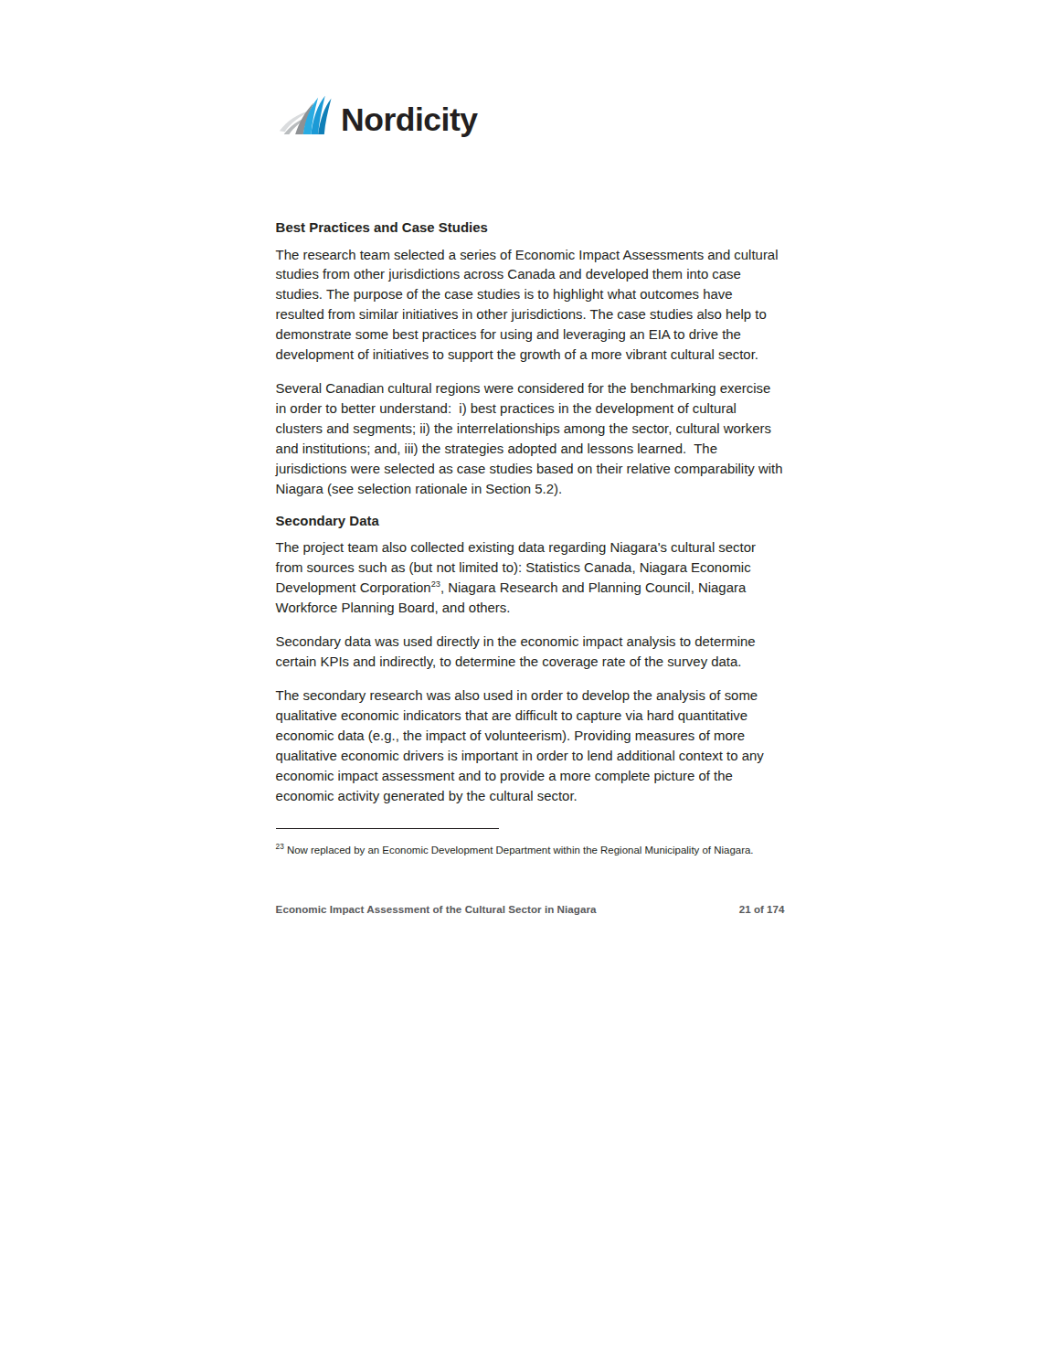Nordicity
Best Practices and Case Studies
The research team selected a series of Economic Impact Assessments and cultural studies from other jurisdictions across Canada and developed them into case studies. The purpose of the case studies is to highlight what outcomes have resulted from similar initiatives in other jurisdictions. The case studies also help to demonstrate some best practices for using and leveraging an EIA to drive the development of initiatives to support the growth of a more vibrant cultural sector.
Several Canadian cultural regions were considered for the benchmarking exercise in order to better understand: i) best practices in the development of cultural clusters and segments; ii) the interrelationships among the sector, cultural workers and institutions; and, iii) the strategies adopted and lessons learned. The jurisdictions were selected as case studies based on their relative comparability with Niagara (see selection rationale in Section 5.2).
Secondary Data
The project team also collected existing data regarding Niagara's cultural sector from sources such as (but not limited to): Statistics Canada, Niagara Economic Development Corporation23, Niagara Research and Planning Council, Niagara Workforce Planning Board, and others.
Secondary data was used directly in the economic impact analysis to determine certain KPIs and indirectly, to determine the coverage rate of the survey data.
The secondary research was also used in order to develop the analysis of some qualitative economic indicators that are difficult to capture via hard quantitative economic data (e.g., the impact of volunteerism). Providing measures of more qualitative economic drivers is important in order to lend additional context to any economic impact assessment and to provide a more complete picture of the economic activity generated by the cultural sector.
23 Now replaced by an Economic Development Department within the Regional Municipality of Niagara.
Economic Impact Assessment of the Cultural Sector in Niagara 21 of 174